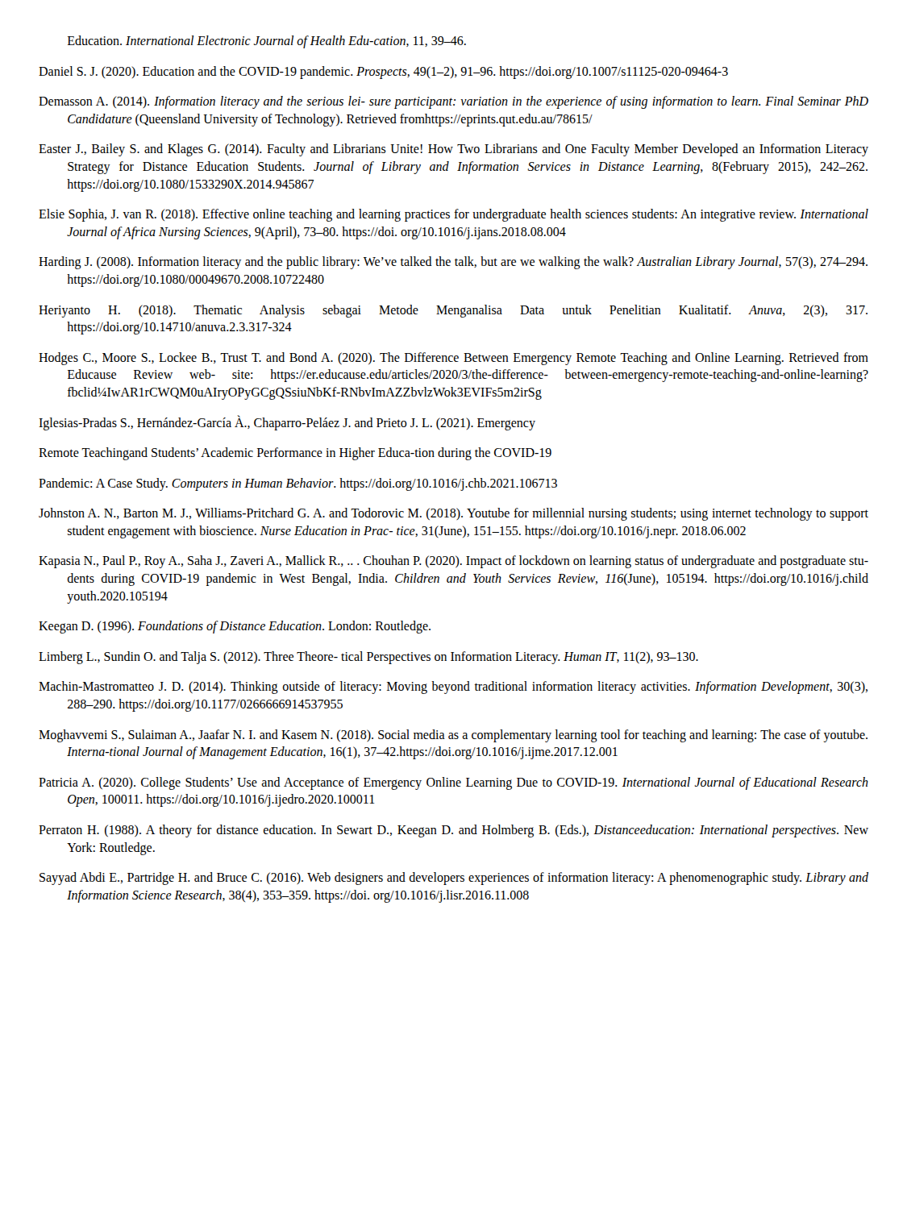Education. International Electronic Journal of Health Edu-cation, 11, 39–46.
Daniel S. J. (2020). Education and the COVID-19 pandemic. Prospects, 49(1–2), 91–96. https://doi.org/10.1007/s11125-020-09464-3
Demasson A. (2014). Information literacy and the serious lei- sure participant: variation in the experience of using information to learn. Final Seminar PhD Candidature (Queensland University of Technology). Retrieved fromhttps://eprints.qut.edu.au/78615/
Easter J., Bailey S. and Klages G. (2014). Faculty and Librarians Unite! How Two Librarians and One Faculty Member Developed an Information Literacy Strategy for Distance Education Students. Journal of Library and Information Services in Distance Learning, 8(February 2015), 242–262. https://doi.org/10.1080/1533290X.2014.945867
Elsie Sophia, J. van R. (2018). Effective online teaching and learning practices for undergraduate health sciences students: An integrative review. International Journal of Africa Nursing Sciences, 9(April), 73–80. https://doi. org/10.1016/j.ijans.2018.08.004
Harding J. (2008). Information literacy and the public library: We’ve talked the talk, but are we walking the walk? Australian Library Journal, 57(3), 274–294. https://doi.org/10.1080/00049670.2008.10722480
Heriyanto H. (2018). Thematic Analysis sebagai Metode Menganalisa Data untuk Penelitian Kualitatif. Anuva, 2(3), 317. https://doi.org/10.14710/anuva.2.3.317-324
Hodges C., Moore S., Lockee B., Trust T. and Bond A. (2020). The Difference Between Emergency Remote Teaching and Online Learning. Retrieved from Educause Review web- site: https://er.educause.edu/articles/2020/3/the-difference- between-emergency-remote-teaching-and-online-learning?fbclid¼IwAR1rCWQM0uAIryOPyGCgQSsiuNbKf-RNbvImAZZbvlzWok3EVIFs5m2irSg
Iglesias-Pradas S., Hernández-García À., Chaparro-Peláez J. and Prieto J. L. (2021). Emergency
Remote Teachingand Students’ Academic Performance in Higher Educa-tion during the COVID-19
Pandemic: A Case Study. Computers in Human Behavior. https://doi.org/10.1016/j.chb.2021.106713
Johnston A. N., Barton M. J., Williams-Pritchard G. A. and Todorovic M. (2018). Youtube for millennial nursing students; using internet technology to support student engagement with bioscience. Nurse Education in Prac- tice, 31(June), 151–155. https://doi.org/10.1016/j.nepr. 2018.06.002
Kapasia N., Paul P., Roy A., Saha J., Zaveri A., Mallick R., .. . Chouhan P. (2020). Impact of lockdown on learning status of undergraduate and postgraduate stu- dents during COVID-19 pandemic in West Bengal, India. Children and Youth Services Review, 116(June), 105194. https://doi.org/10.1016/j.child youth.2020.105194
Keegan D. (1996). Foundations of Distance Education. London: Routledge.
Limberg L., Sundin O. and Talja S. (2012). Three Theore- tical Perspectives on Information Literacy. Human IT, 11(2), 93–130.
Machin-Mastromatteo J. D. (2014). Thinking outside of literacy: Moving beyond traditional information literacy activities. Information Development, 30(3), 288–290. https://doi.org/10.1177/0266666914537955
Moghavvemi S., Sulaiman A., Jaafar N. I. and Kasem N. (2018). Social media as a complementary learning tool for teaching and learning: The case of youtube. Interna-tional Journal of Management Education, 16(1), 37–42.https://doi.org/10.1016/j.ijme.2017.12.001
Patricia A. (2020). College Students’ Use and Acceptance of Emergency Online Learning Due to COVID-19. International Journal of Educational Research Open, 100011. https://doi.org/10.1016/j.ijedro.2020.100011
Perraton H. (1988). A theory for distance education. In Sewart D., Keegan D. and Holmberg B. (Eds.), Distanceeducation: International perspectives. New York: Routledge.
Sayyad Abdi E., Partridge H. and Bruce C. (2016). Web designers and developers experiences of information literacy: A phenomenographic study. Library and Information Science Research, 38(4), 353–359. https://doi. org/10.1016/j.lisr.2016.11.008